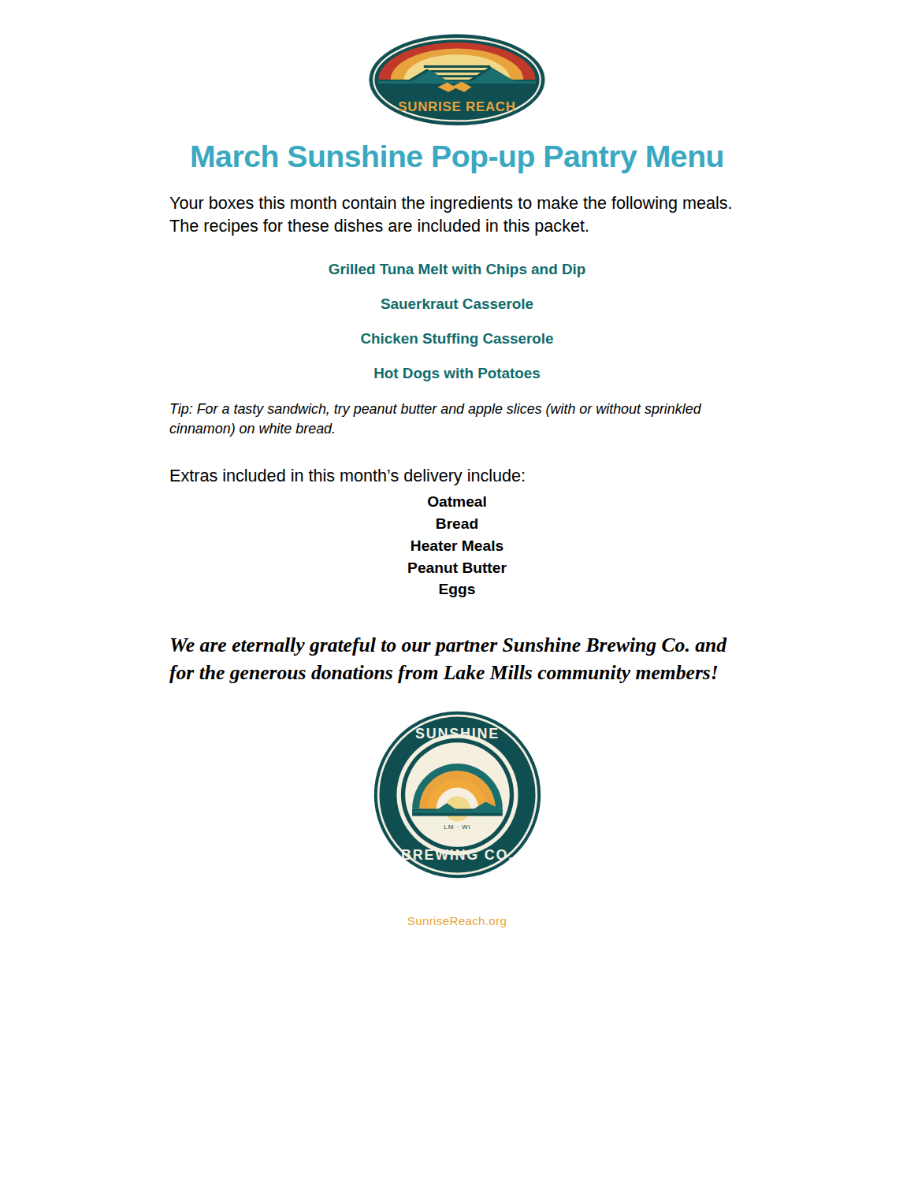SUNRISE REACH
March Sunshine Pop-up Pantry Menu
Your boxes this month contain the ingredients to make the following meals. The recipes for these dishes are included in this packet.
Grilled Tuna Melt with Chips and Dip
Sauerkraut Casserole
Chicken Stuffing Casserole
Hot Dogs with Potatoes
Tip: For a tasty sandwich, try peanut butter and apple slices (with or without sprinkled cinnamon) on white bread.
Extras included in this month’s delivery include:
Oatmeal
Bread
Heater Meals
Peanut Butter
Eggs
We are eternally grateful to our partner Sunshine Brewing Co. and for the generous donations from Lake Mills community members!
SUNSHINE BREWING CO. LM · WI
SunriseReach.org